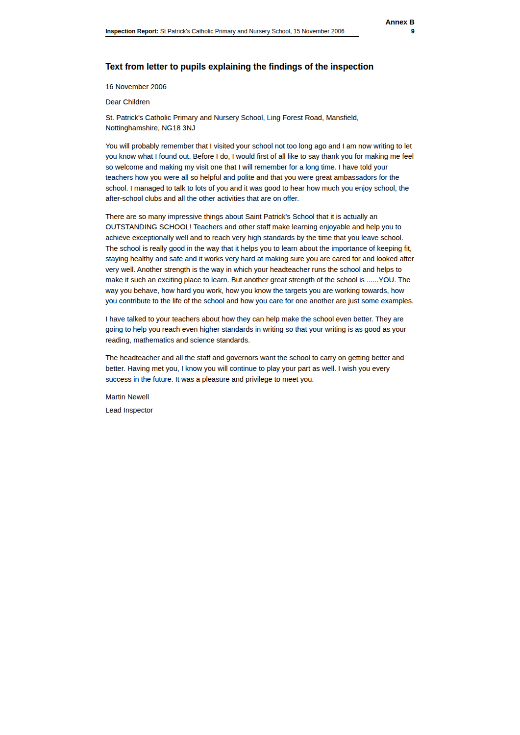Annex B
Inspection Report: St Patrick's Catholic Primary and Nursery School, 15 November 2006
9
Text from letter to pupils explaining the findings of the inspection
16 November 2006
Dear Children
St. Patrick's Catholic Primary and Nursery School, Ling Forest Road, Mansfield, Nottinghamshire, NG18 3NJ
You will probably remember that I visited your school not too long ago and I am now writing to let you know what I found out. Before I do, I would first of all like to say thank you for making me feel so welcome and making my visit one that I will remember for a long time. I have told your teachers how you were all so helpful and polite and that you were great ambassadors for the school. I managed to talk to lots of you and it was good to hear how much you enjoy school, the after-school clubs and all the other activities that are on offer.
There are so many impressive things about Saint Patrick's School that it is actually an OUTSTANDING SCHOOL! Teachers and other staff make learning enjoyable and help you to achieve exceptionally well and to reach very high standards by the time that you leave school. The school is really good in the way that it helps you to learn about the importance of keeping fit, staying healthy and safe and it works very hard at making sure you are cared for and looked after very well. Another strength is the way in which your headteacher runs the school and helps to make it such an exciting place to learn. But another great strength of the school is ......YOU. The way you behave, how hard you work, how you know the targets you are working towards, how you contribute to the life of the school and how you care for one another are just some examples.
I have talked to your teachers about how they can help make the school even better. They are going to help you reach even higher standards in writing so that your writing is as good as your reading, mathematics and science standards.
The headteacher and all the staff and governors want the school to carry on getting better and better. Having met you, I know you will continue to play your part as well. I wish you every success in the future. It was a pleasure and privilege to meet you.
Martin Newell
Lead Inspector